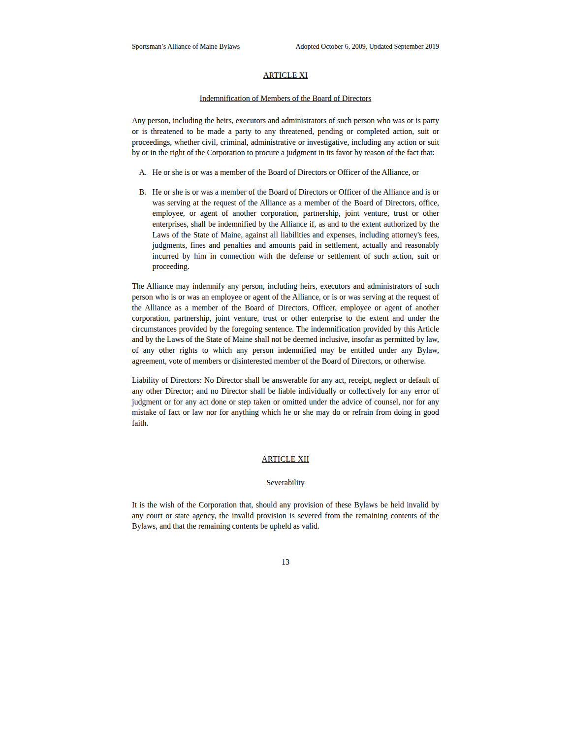Sportsman’s Alliance of Maine Bylaws
Adopted October 6, 2009, Updated September 2019
ARTICLE XI
Indemnification of Members of the Board of Directors
Any person, including the heirs, executors and administrators of such person who was or is party or is threatened to be made a party to any threatened, pending or completed action, suit or proceedings, whether civil, criminal, administrative or investigative, including any action or suit by or in the right of the Corporation to procure a judgment in its favor by reason of the fact that:
He or she is or was a member of the Board of Directors or Officer of the Alliance, or
He or she is or was a member of the Board of Directors or Officer of the Alliance and is or was serving at the request of the Alliance as a member of the Board of Directors, office, employee, or agent of another corporation, partnership, joint venture, trust or other enterprises, shall be indemnified by the Alliance if, as and to the extent authorized by the Laws of the State of Maine, against all liabilities and expenses, including attorney's fees, judgments, fines and penalties and amounts paid in settlement, actually and reasonably incurred by him in connection with the defense or settlement of such action, suit or proceeding.
The Alliance may indemnify any person, including heirs, executors and administrators of such person who is or was an employee or agent of the Alliance, or is or was serving at the request of the Alliance as a member of the Board of Directors, Officer, employee or agent of another corporation, partnership, joint venture, trust or other enterprise to the extent and under the circumstances provided by the foregoing sentence. The indemnification provided by this Article and by the Laws of the State of Maine shall not be deemed inclusive, insofar as permitted by law, of any other rights to which any person indemnified may be entitled under any Bylaw, agreement, vote of members or disinterested member of the Board of Directors, or otherwise.
Liability of Directors: No Director shall be answerable for any act, receipt, neglect or default of any other Director; and no Director shall be liable individually or collectively for any error of judgment or for any act done or step taken or omitted under the advice of counsel, nor for any mistake of fact or law nor for anything which he or she may do or refrain from doing in good faith.
ARTICLE XII
Severability
It is the wish of the Corporation that, should any provision of these Bylaws be held invalid by any court or state agency, the invalid provision is severed from the remaining contents of the Bylaws, and that the remaining contents be upheld as valid.
13